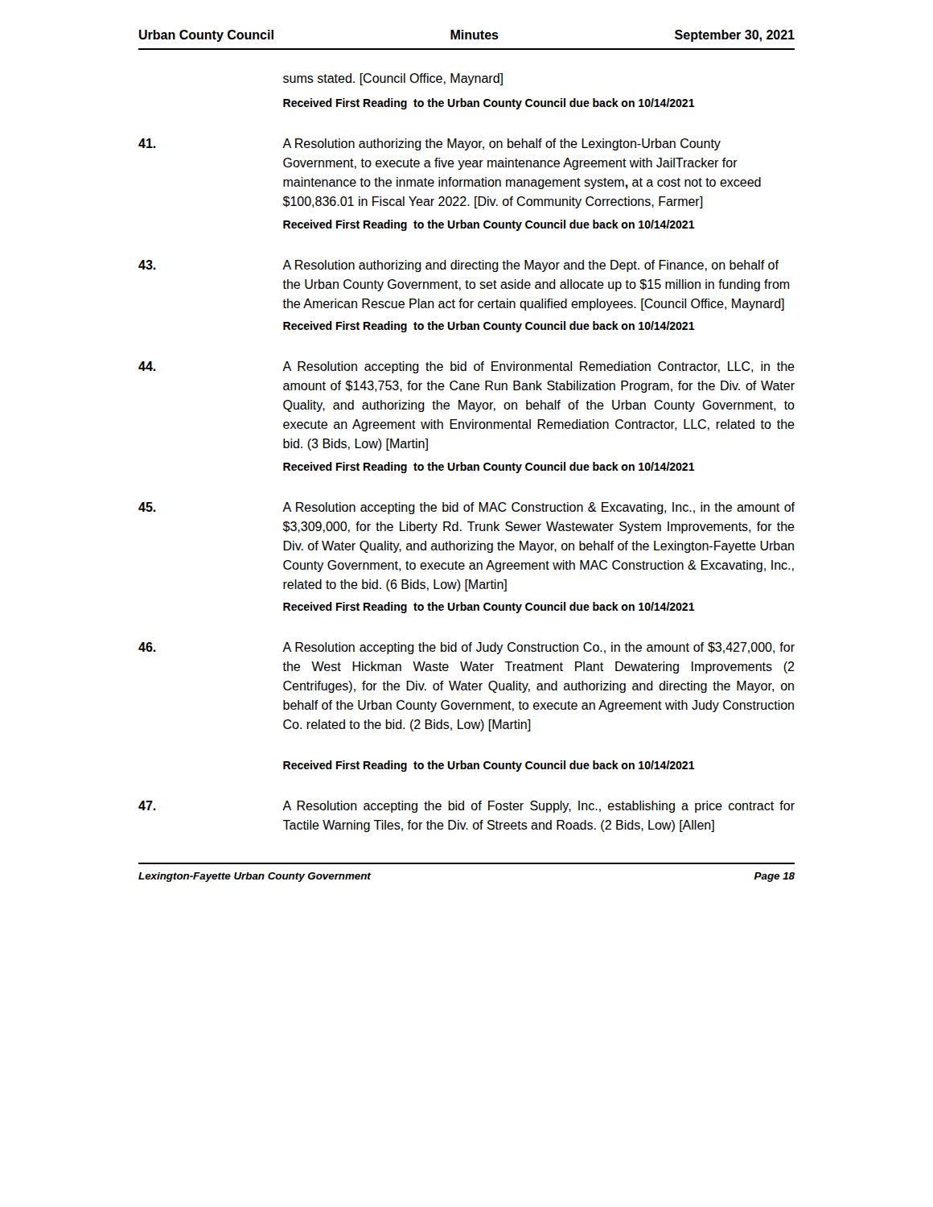Urban County Council
Minutes
September 30, 2021
sums stated. [Council Office, Maynard]
Received First Reading to the Urban County Council due back on 10/14/2021
41.
A Resolution authorizing the Mayor, on behalf of the Lexington-Urban County Government, to execute a five year maintenance Agreement with JailTracker for maintenance to the inmate information management system, at a cost not to exceed $100,836.01 in Fiscal Year 2022. [Div. of Community Corrections, Farmer]
Received First Reading to the Urban County Council due back on 10/14/2021
43.
A Resolution authorizing and directing the Mayor and the Dept. of Finance, on behalf of the Urban County Government, to set aside and allocate up to $15 million in funding from the American Rescue Plan act for certain qualified employees. [Council Office, Maynard]
Received First Reading to the Urban County Council due back on 10/14/2021
44.
A Resolution accepting the bid of Environmental Remediation Contractor, LLC, in the amount of $143,753, for the Cane Run Bank Stabilization Program, for the Div. of Water Quality, and authorizing the Mayor, on behalf of the Urban County Government, to execute an Agreement with Environmental Remediation Contractor, LLC, related to the bid. (3 Bids, Low) [Martin]
Received First Reading to the Urban County Council due back on 10/14/2021
45.
A Resolution accepting the bid of MAC Construction & Excavating, Inc., in the amount of $3,309,000, for the Liberty Rd. Trunk Sewer Wastewater System Improvements, for the Div. of Water Quality, and authorizing the Mayor, on behalf of the Lexington-Fayette Urban County Government, to execute an Agreement with MAC Construction & Excavating, Inc., related to the bid. (6 Bids, Low) [Martin]
Received First Reading to the Urban County Council due back on 10/14/2021
46.
A Resolution accepting the bid of Judy Construction Co., in the amount of $3,427,000, for the West Hickman Waste Water Treatment Plant Dewatering Improvements (2 Centrifuges), for the Div. of Water Quality, and authorizing and directing the Mayor, on behalf of the Urban County Government, to execute an Agreement with Judy Construction Co. related to the bid. (2 Bids, Low) [Martin]
Received First Reading to the Urban County Council due back on 10/14/2021
47.
A Resolution accepting the bid of Foster Supply, Inc., establishing a price contract for Tactile Warning Tiles, for the Div. of Streets and Roads. (2 Bids, Low) [Allen]
Lexington-Fayette Urban County Government
Page 18